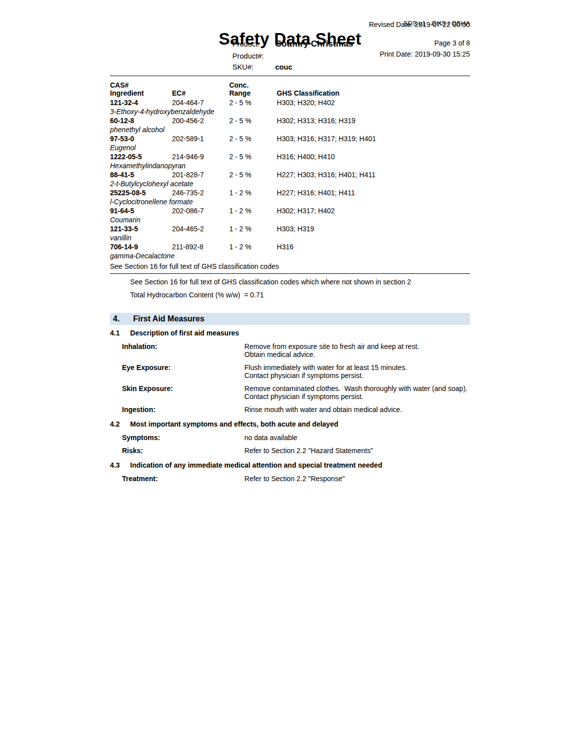SDS v1 GHS / OSHA
Safety Data Sheet
Revised Date: 2019-07-22 00:00
Product: Country Christmas
Product#:
SKU#: couc
Page 3 of 8
Print Date: 2019-09-30 15:25
| CAS# Ingredient | EC# | Conc. Range | GHS Classification |
| --- | --- | --- | --- |
| 121-32-4 | 204-464-7 | 2 - 5 % | H303; H320; H402 |
| 3-Ethoxy-4-hydroxybenzaldehyde |
| 60-12-8 | 200-456-2 | 2 - 5 % | H302; H313; H316; H319 |
| phenethyl alcohol |
| 97-53-0 | 202-589-1 | 2 - 5 % | H303; H316; H317; H319; H401 |
| Eugenol |
| 1222-05-5 | 214-946-9 | 2 - 5 % | H316; H400; H410 |
| Hexamethylindanopyran |
| 88-41-5 | 201-828-7 | 2 - 5 % | H227; H303; H316; H401; H411 |
| 2-t-Butylcyclohexyl acetate |
| 25225-08-5 | 246-735-2 | 1 - 2 % | H227; H316; H401; H411 |
| l-Cyclocitronellene formate |
| 91-64-5 | 202-086-7 | 1 - 2 % | H302; H317; H402 |
| Coumarin |
| 121-33-5 | 204-465-2 | 1 - 2 % | H303; H319 |
| vanillin |
| 706-14-9 | 211-892-8 | 1 - 2 % | H316 |
| gamma-Decalactone |
See Section 16 for full text of GHS classification codes
See Section 16 for full text of GHS classification codes which where not shown in section 2
Total Hydrocarbon Content (% w/w) = 0.71
4. First Aid Measures
4.1 Description of first aid measures
| Inhalation: | Remove from exposure site to fresh air and keep at rest. Obtain medical advice. |
| Eye Exposure: | Flush immediately with water for at least 15 minutes. Contact physician if symptoms persist. |
| Skin Exposure: | Remove contaminated clothes. Wash thoroughly with water (and soap). Contact physician if symptoms persist. |
| Ingestion: | Rinse mouth with water and obtain medical advice. |
4.2 Most important symptoms and effects, both acute and delayed
| Symptoms: | no data available |
| Risks: | Refer to Section 2.2 "Hazard Statements" |
4.3 Indication of any immediate medical attention and special treatment needed
| Treatment: | Refer to Section 2.2 "Response" |